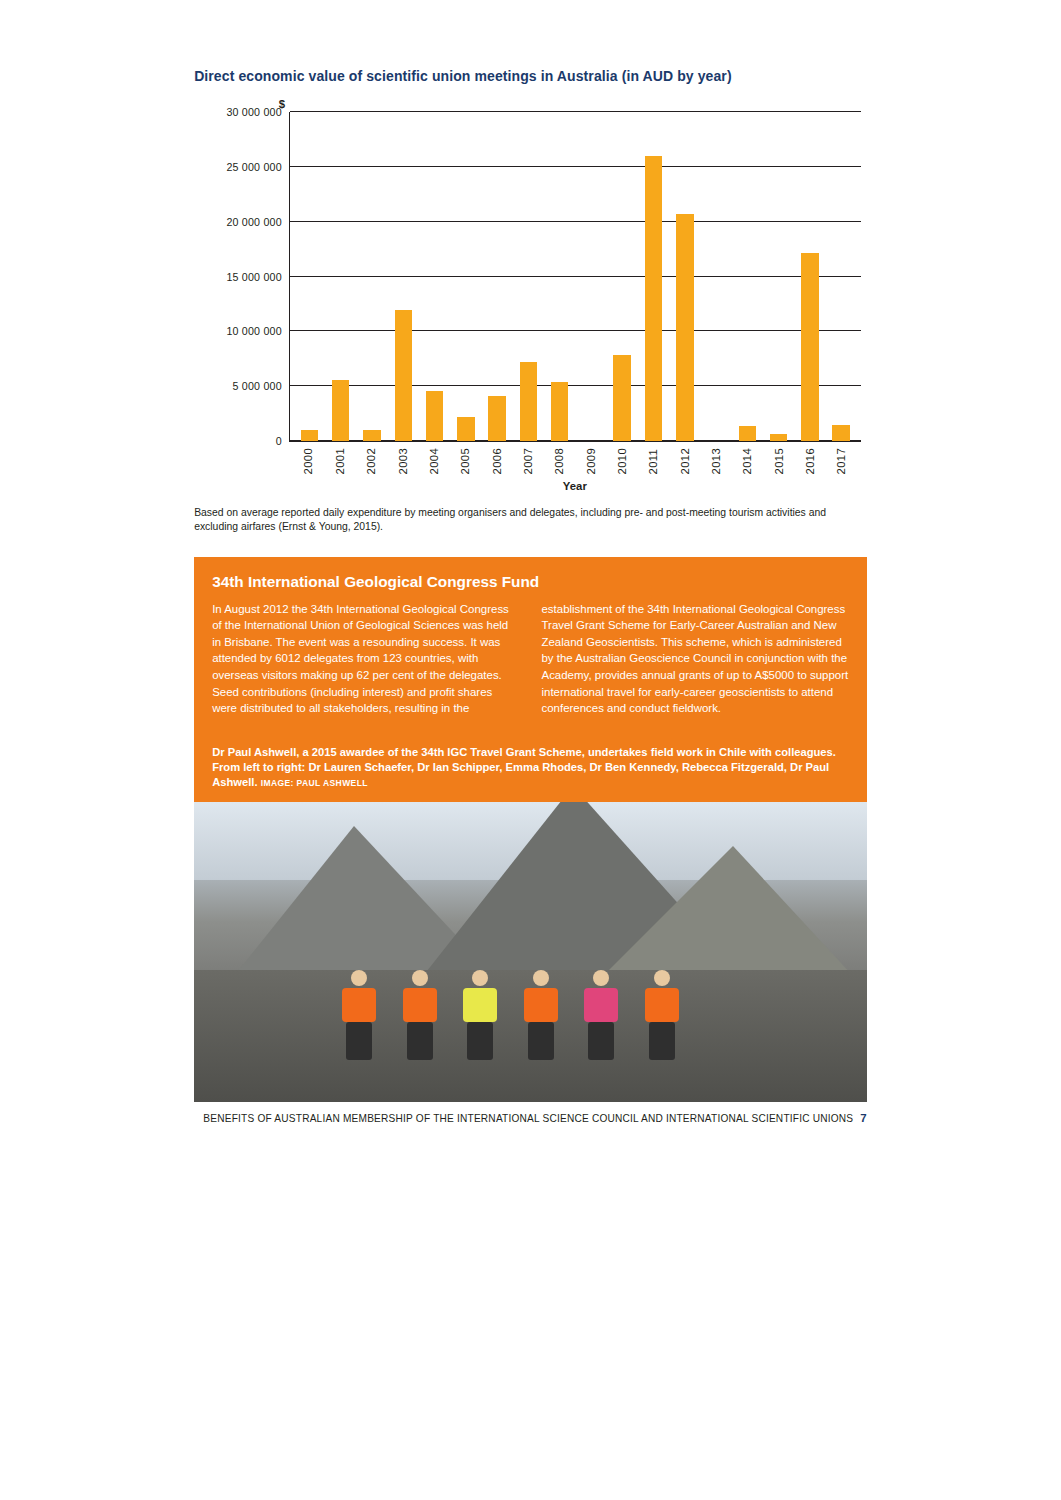Direct economic value of scientific union meetings in Australia (in AUD by year)
$
30 000 000
25 000 000
20 000 000
15 000 000
10 000 000
5 000 000
0
2000
2001
2002
2003
2004
2005
2006
2007
2008
2009
2010
2011
2012
2013
2014
2015
2016
2017
Year
Based on average reported daily expenditure by meeting organisers and delegates, including pre- and post-meeting tourism activities and excluding airfares (Ernst & Young, 2015).
34th International Geological Congress Fund
In August 2012 the 34th International Geological Congress of the International Union of Geological Sciences was held in Brisbane. The event was a resounding success. It was attended by 6012 delegates from 123 countries, with overseas visitors making up 62 per cent of the delegates. Seed contributions (including interest) and profit shares were distributed to all stakeholders, resulting in the
establishment of the 34th International Geological Congress Travel Grant Scheme for Early-Career Australian and New Zealand Geoscientists. This scheme, which is administered by the Australian Geoscience Council in conjunction with the Academy, provides annual grants of up to A$5000 to support international travel for early-career geoscientists to attend conferences and conduct fieldwork.
Dr Paul Ashwell, a 2015 awardee of the 34th IGC Travel Grant Scheme, undertakes field work in Chile with colleagues. From left to right: Dr Lauren Schaefer, Dr Ian Schipper, Emma Rhodes, Dr Ben Kennedy, Rebecca Fitzgerald, Dr Paul Ashwell. IMAGE: PAUL ASHWELL
BENEFITS OF AUSTRALIAN MEMBERSHIP OF THE INTERNATIONAL SCIENCE COUNCIL AND INTERNATIONAL SCIENTIFIC UNIONS 7